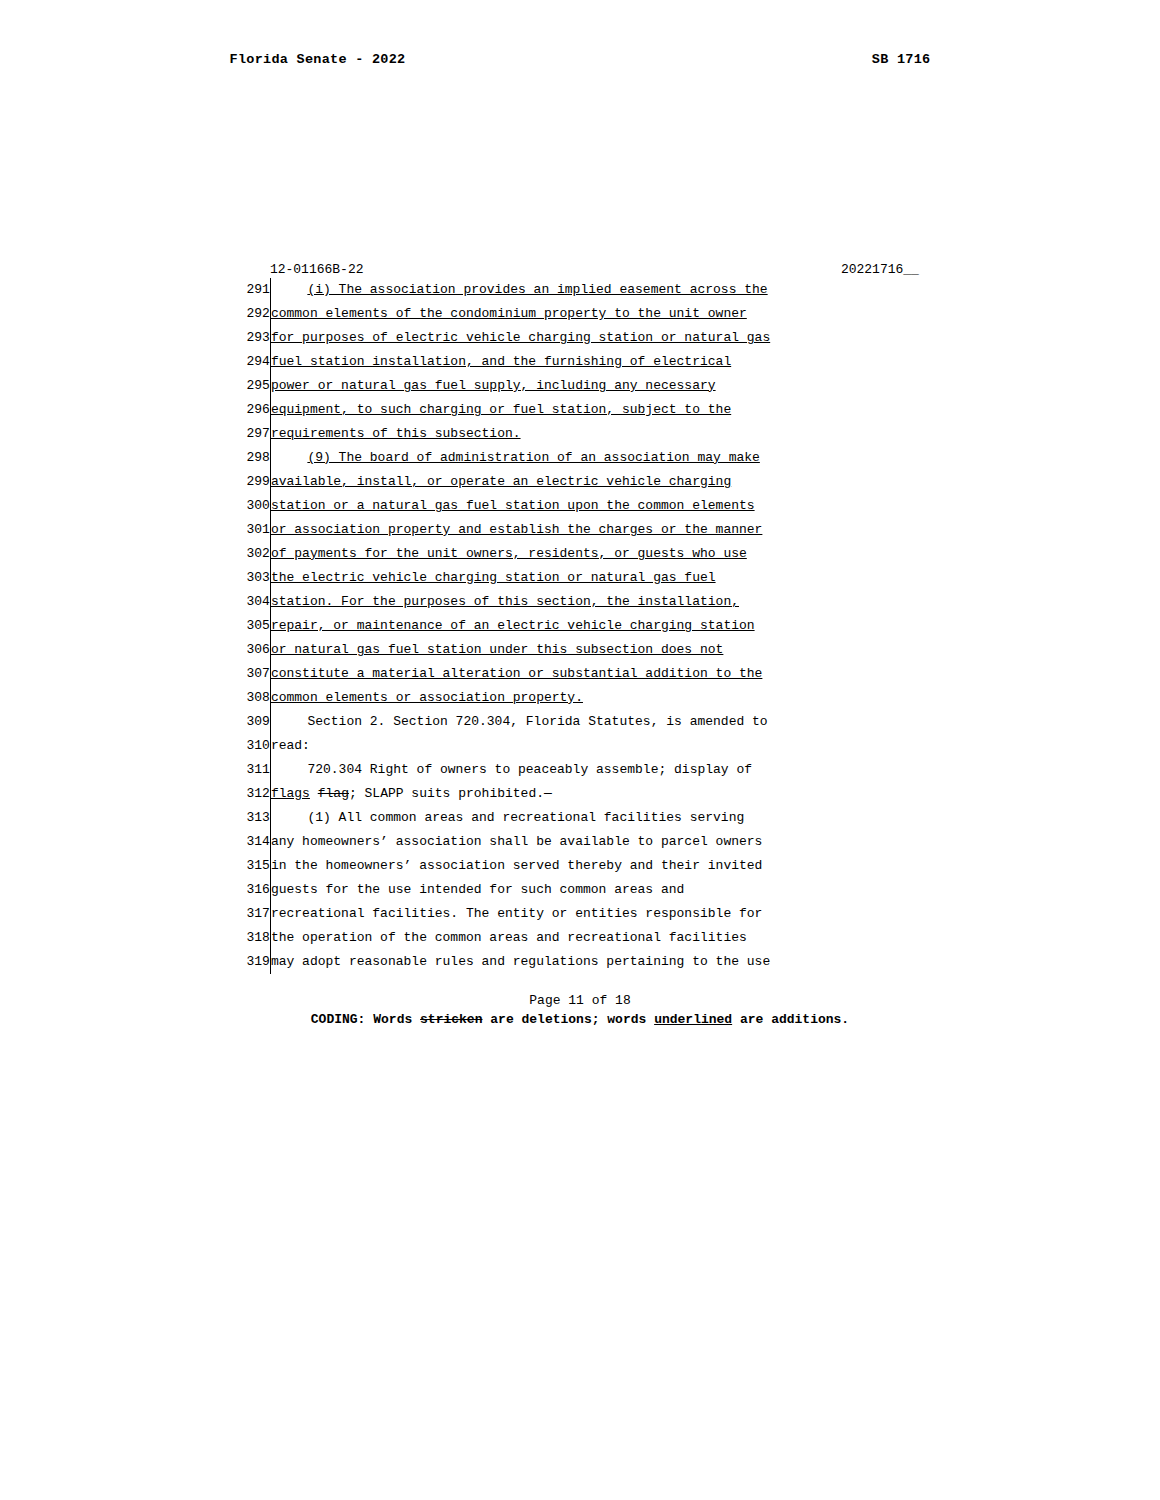Florida Senate - 2022
SB 1716
12-01166B-22
20221716__
| 291 | (i) The association provides an implied easement across the |
| 292 | common elements of the condominium property to the unit owner |
| 293 | for purposes of electric vehicle charging station or natural gas |
| 294 | fuel station installation, and the furnishing of electrical |
| 295 | power or natural gas fuel supply, including any necessary |
| 296 | equipment, to such charging or fuel station, subject to the |
| 297 | requirements of this subsection. |
| 298 | (9) The board of administration of an association may make |
| 299 | available, install, or operate an electric vehicle charging |
| 300 | station or a natural gas fuel station upon the common elements |
| 301 | or association property and establish the charges or the manner |
| 302 | of payments for the unit owners, residents, or guests who use |
| 303 | the electric vehicle charging station or natural gas fuel |
| 304 | station. For the purposes of this section, the installation, |
| 305 | repair, or maintenance of an electric vehicle charging station |
| 306 | or natural gas fuel station under this subsection does not |
| 307 | constitute a material alteration or substantial addition to the |
| 308 | common elements or association property. |
| 309 | Section 2. Section 720.304, Florida Statutes, is amended to |
| 310 | read: |
| 311 | 720.304 Right of owners to peaceably assemble; display of |
| 312 | flags flag ; SLAPP suits prohibited.— |
| 313 | (1) All common areas and recreational facilities serving |
| 314 | any homeowners’ association shall be available to parcel owners |
| 315 | in the homeowners’ association served thereby and their invited |
| 316 | guests for the use intended for such common areas and |
| 317 | recreational facilities. The entity or entities responsible for |
| 318 | the operation of the common areas and recreational facilities |
| 319 | may adopt reasonable rules and regulations pertaining to the use |
Page 11 of 18
CODING: Words stricken are deletions; words underlined are additions.